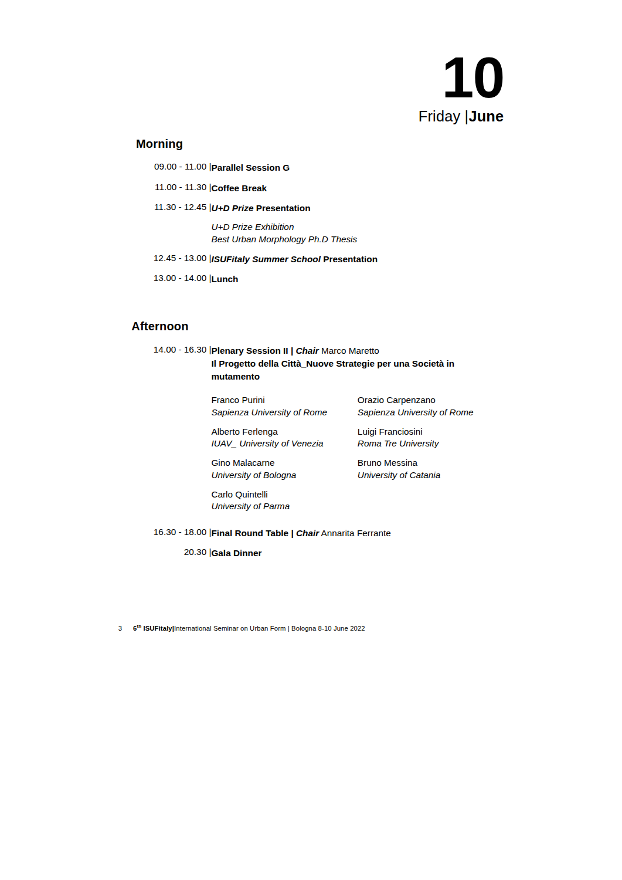10 Friday |June
Morning
| 09.00 - 11.00 / | Parallel Session G |
| 11.00 - 11.30 / | Coffee Break |
| 11.30 - 12.45 / | U+D Prize Presentation U+D Prize Exhibition Best Urban Morphology Ph.D Thesis |
| 12.45 - 13.00 / | ISUFitaly Summer School Presentation |
| 13.00 - 14.00 / | Lunch |
Afternoon
| 14.00 - 16.30 / | Plenary Session II / Chair Marco Maretto Il Progetto della Città_Nuove Strategie per una Società in mutamento / Franco Purini Sapienza University of Rome / Orazio Carpenzano Sapienza University of Rome / / Alberto Ferlenga IUAV_ University of Venezia / Luigi Franciosini Roma Tre University / / Gino Malacarne University of Bologna / Bruno Messina University of Catania / / Carlo Quintelli University of Parma / / |
| 16.30 - 18.00 / | Final Round Table / Chair Annarita Ferrante |
| 20.30 / | Gala Dinner |
36th ISUFitaly|International Seminar on Urban Form | Bologna 8-10 June 2022